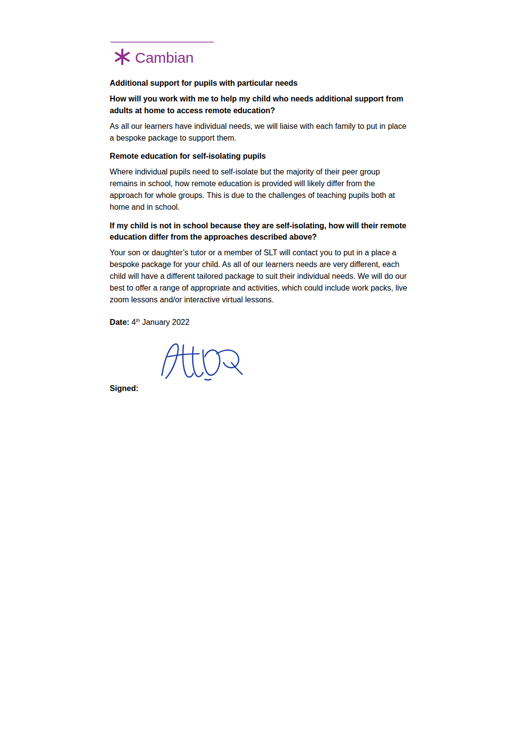Cambian
Additional support for pupils with particular needs
How will you work with me to help my child who needs additional support from adults at home to access remote education?
As all our learners have individual needs, we will liaise with each family to put in place a bespoke package to support them.
Remote education for self-isolating pupils
Where individual pupils need to self-isolate but the majority of their peer group remains in school, how remote education is provided will likely differ from the approach for whole groups. This is due to the challenges of teaching pupils both at home and in school.
If my child is not in school because they are self-isolating, how will their remote education differ from the approaches described above?
Your son or daughter’s tutor or a member of SLT will contact you to put in a place a bespoke package for your child. As all of our learners needs are very different, each child will have a different tailored package to suit their individual needs. We will do our best to offer a range of appropriate and activities, which could include work packs, live zoom lessons and/or interactive virtual lessons.
Date: 4th January 2022
Signed: